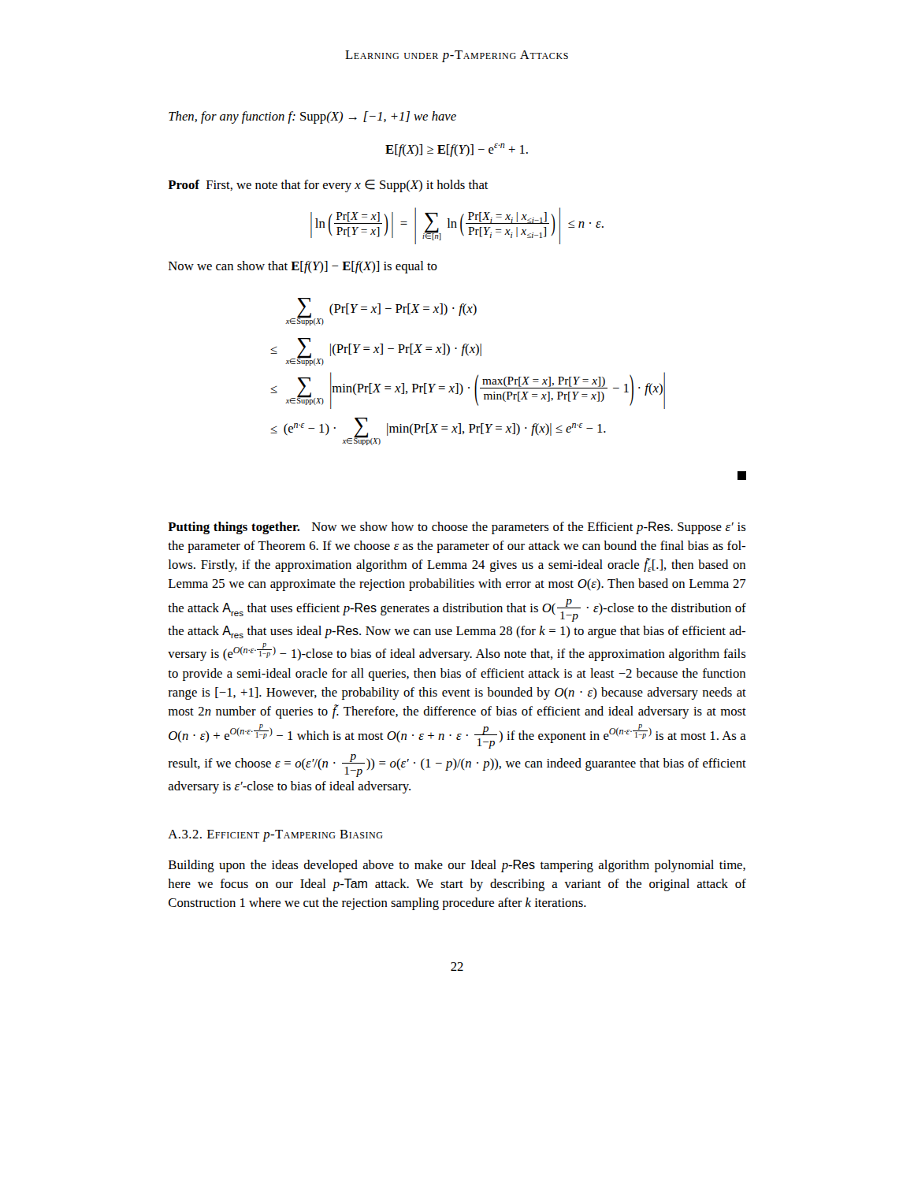Learning under p-Tampering Attacks
Then, for any function f: Supp(X) → [−1, +1] we have
E[f(X)] ≥ E[f(Y)] − eε·n + 1.
Proof First, we note that for every x ∈ Supp(X) it holds that
| ln (Pr[X = x] Pr[Y = x]) | = | ∑i∈[n] ln (Pr[Xi = xi | x≤i−1] Pr[Yi = xi | x≤i−1]) | ≤ n · ε.
Now we can show that E[f(Y)] − E[f(X)] is equal to
| | ∑ x ∈ Supp ( X ) ( Pr [ Y = x ] − Pr [ X = x ]) · f ( x ) |
| ≤ | ∑ x ∈ Supp ( X ) /( Pr [ Y = x ] − Pr [ X = x ]) · f ( x )/ |
| ≤ | ∑ x ∈ Supp ( X ) / min ( Pr [ X = x ], Pr [ Y = x ]) · ( max ( Pr [ X = x ], Pr [ Y = x ]) min ( Pr [ X = x ], Pr [ Y = x ]) − 1 ) · f ( x ) / |
| ≤ | (e n·ε − 1) · ∑ x ∈ Supp ( X ) / min ( Pr [ X = x ], Pr [ Y = x ]) · f ( x )/ ≤ e n·ε − 1. |
Putting things together. Now we show how to choose the parameters of the Efficient p-Res. Suppose ε′ is the parameter of Theorem 6. If we choose ε as the parameter of our attack we can bound the final bias as follows. Firstly, if the approximation algorithm of Lemma 24 gives us a semi-ideal oracle f̃ε[.], then based on Lemma 25 we can approximate the rejection probabilities with error at most O(ε). Then based on Lemma 27 the attack Ares that uses efficient p-Res generates a distribution that is O(p 1−p · ε)-close to the distribution of the attack Ares that uses ideal p-Res. Now we can use Lemma 28 (for k = 1) to argue that bias of efficient adversary is (eO(n·ε·p 1−p) − 1)-close to bias of ideal adversary. Also note that, if the approximation algorithm fails to provide a semi-ideal oracle for all queries, then bias of efficient attack is at least −2 because the function range is [−1, +1]. However, the probability of this event is bounded by O(n · ε) because adversary needs at most 2n number of queries to f̃. Therefore, the difference of bias of efficient and ideal adversary is at most O(n · ε) + eO(n·ε·p 1−p) − 1 which is at most O(n · ε + n · ε · p 1−p) if the exponent in eO(n·ε·p 1−p) is at most 1. As a result, if we choose ε = o(ε′/(n · p 1−p)) = o(ε′ · (1 − p)/(n · p)), we can indeed guarantee that bias of efficient adversary is ε′-close to bias of ideal adversary.
A.3.2. Efficient p-Tampering Biasing
Building upon the ideas developed above to make our Ideal p-Res tampering algorithm polynomial time, here we focus on our Ideal p-Tam attack. We start by describing a variant of the original attack of Construction 1 where we cut the rejection sampling procedure after k iterations.
22